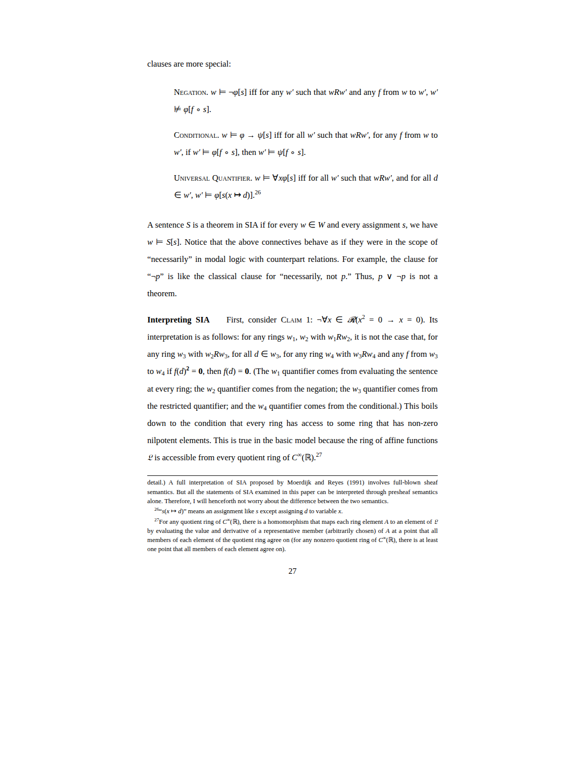clauses are more special:
Negation. w ⊨ ¬φ[s] iff for any w′ such that wRw′ and any f from w to w′, w′ ⊭ φ[f ∘ s].
Conditional. w ⊨ φ → ψ[s] iff for all w′ such that wRw′, for any f from w to w′, if w′ ⊨ φ[f ∘ s], then w′ ⊨ ψ[f ∘ s].
Universal Quantifier. w ⊨ ∀xφ[s] iff for all w′ such that wRw′, and for all d ∈ w′, w′ ⊨ φ[s(x ↦ d)].26
A sentence S is a theorem in SIA if for every w ∈ W and every assignment s, we have w ⊨ S[s]. Notice that the above connectives behave as if they were in the scope of “necessarily” in modal logic with counterpart relations. For example, the clause for “¬p” is like the classical clause for “necessarily, not p.” Thus, p ∨ ¬p is not a theorem.
Interpreting SIA First, consider Claim 1: ¬∀x ∈ 𝓡(x2 = 0 → x = 0). Its interpretation is as follows: for any rings w1, w2 with w1Rw2, it is not the case that, for any ring w3 with w2Rw3, for all d ∈ w3, for any ring w4 with w3Rw4 and any f from w3 to w4 if f(d)2 = 0, then f(d) = 0. (The w1 quantifier comes from evaluating the sentence at every ring; the w2 quantifier comes from the negation; the w3 quantifier comes from the restricted quantifier; and the w4 quantifier comes from the conditional.) This boils down to the condition that every ring has access to some ring that has non-zero nilpotent elements. This is true in the basic model because the ring of affine functions 𝔏 is accessible from every quotient ring of C∞(ℝ).27
detail.) A full interpretation of SIA proposed by Moerdijk and Reyes (1991) involves full-blown sheaf semantics. But all the statements of SIA examined in this paper can be interpreted through presheaf semantics alone. Therefore, I will henceforth not worry about the difference between the two semantics.
26“s(x ↦ d)” means an assignment like s except assigning d to variable x.
27For any quotient ring of C∞(ℝ), there is a homomorphism that maps each ring element A to an element of 𝔏 by evaluating the value and derivative of a representative member (arbitrarily chosen) of A at a point that all members of each element of the quotient ring agree on (for any nonzero quotient ring of C∞(ℝ), there is at least one point that all members of each element agree on).
27